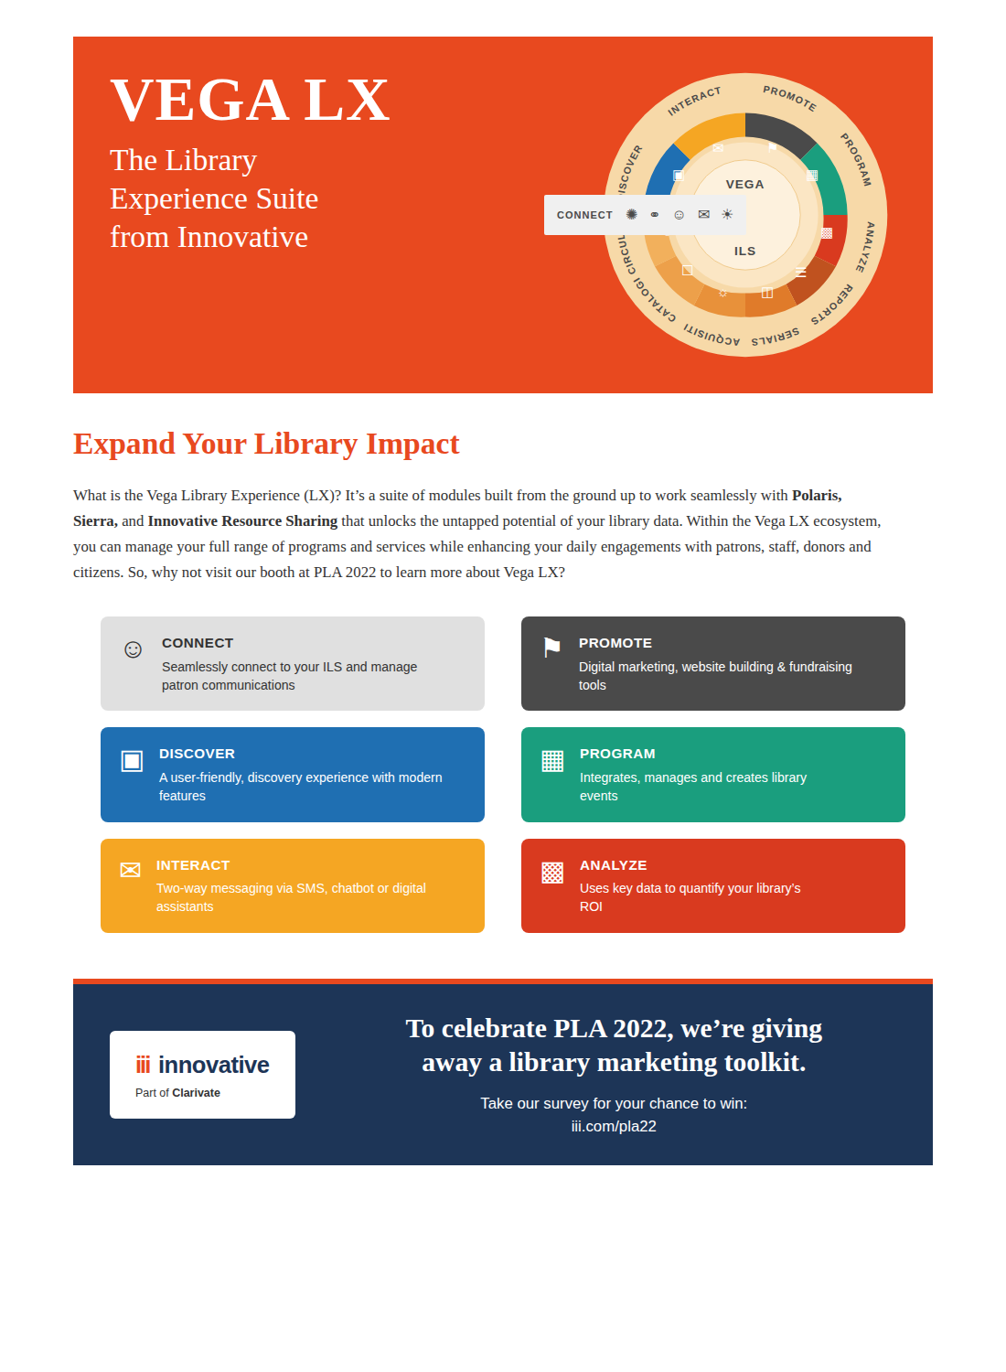VEGA LX
The Library
Experience Suite
from Innovative
VEGA ILS PROMOTE PROGRAM ANALYZE REPORTS SERIALS ACQUISITIONS CATALOGING CIRCULATION DISCOVER INTERACT ⚑ ▦ ▩ ☰ ◫ ☼ ☐ ○ ▣ ✉
CONNECT ✺ ⚭ ☺ ✉ ☀
Expand Your Library Impact
What is the Vega Library Experience (LX)? It’s a suite of modules built from the ground up to work seamlessly with Polaris, Sierra, and Innovative Resource Sharing that unlocks the untapped potential of your library data. Within the Vega LX ecosystem, you can manage your full range of programs and services while enhancing your daily engagements with patrons, staff, donors and citizens. So, why not visit our booth at PLA 2022 to learn more about Vega LX?
☺
CONNECT
Seamlessly connect to your ILS and manage patron communications
⚑
PROMOTE
Digital marketing, website building & fundraising tools
▣
DISCOVER
A user-friendly, discovery experience with modern features
▦
PROGRAM
Integrates, manages and creates library events
✉
INTERACT
Two-way messaging via SMS, chatbot or digital assistants
▩
ANALYZE
Uses key data to quantify your library’s ROI
iii innovative
Part of Clarivate
To celebrate PLA 2022, we’re giving
away a library marketing toolkit.
Take our survey for your chance to win:
iii.com/pla22